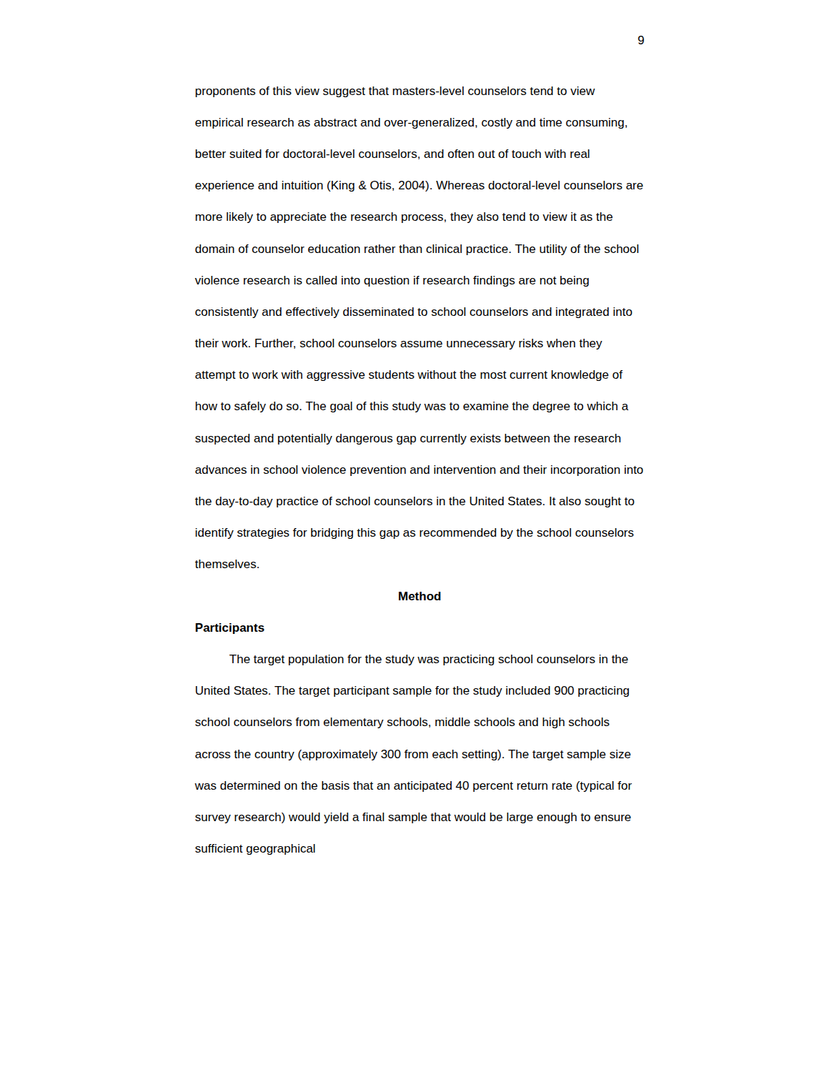9
proponents of this view suggest that masters-level counselors tend to view empirical research as abstract and over-generalized, costly and time consuming, better suited for doctoral-level counselors, and often out of touch with real experience and intuition (King & Otis, 2004). Whereas doctoral-level counselors are more likely to appreciate the research process, they also tend to view it as the domain of counselor education rather than clinical practice. The utility of the school violence research is called into question if research findings are not being consistently and effectively disseminated to school counselors and integrated into their work. Further, school counselors assume unnecessary risks when they attempt to work with aggressive students without the most current knowledge of how to safely do so. The goal of this study was to examine the degree to which a suspected and potentially dangerous gap currently exists between the research advances in school violence prevention and intervention and their incorporation into the day-to-day practice of school counselors in the United States. It also sought to identify strategies for bridging this gap as recommended by the school counselors themselves.
Method
Participants
The target population for the study was practicing school counselors in the United States. The target participant sample for the study included 900 practicing school counselors from elementary schools, middle schools and high schools across the country (approximately 300 from each setting). The target sample size was determined on the basis that an anticipated 40 percent return rate (typical for survey research) would yield a final sample that would be large enough to ensure sufficient geographical